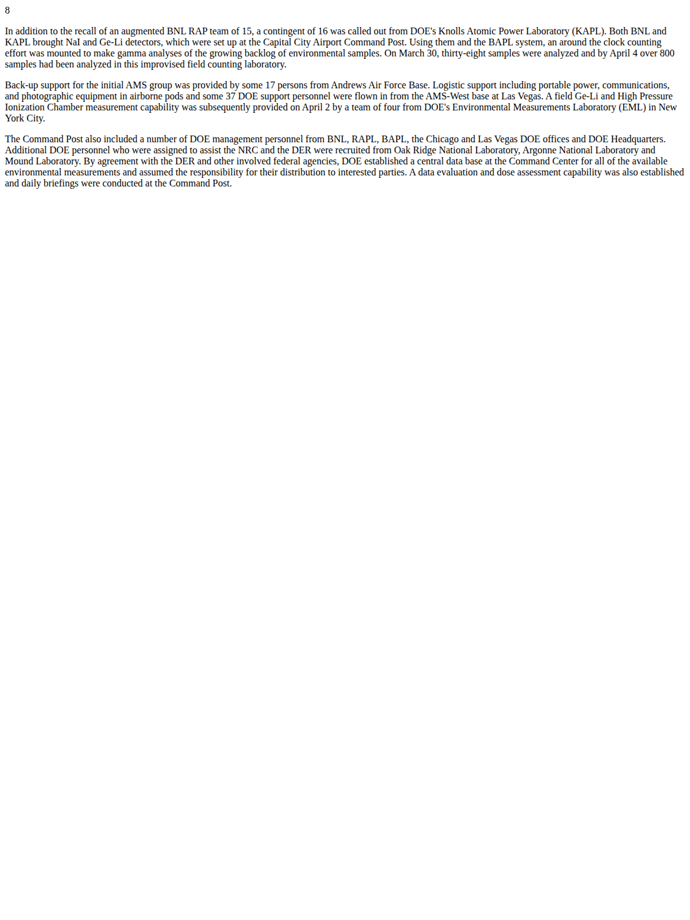8
In addition to the recall of an augmented BNL RAP team of 15, a contingent of 16 was called out from DOE's Knolls Atomic Power Laboratory (KAPL). Both BNL and KAPL brought NaI and Ge-Li detectors, which were set up at the Capital City Airport Command Post. Using them and the BAPL system, an around the clock counting effort was mounted to make gamma analyses of the growing backlog of environmental samples. On March 30, thirty-eight samples were analyzed and by April 4 over 800 samples had been analyzed in this improvised field counting laboratory.
Back-up support for the initial AMS group was provided by some 17 persons from Andrews Air Force Base. Logistic support including portable power, communications, and photographic equipment in airborne pods and some 37 DOE support personnel were flown in from the AMS-West base at Las Vegas. A field Ge-Li and High Pressure Ionization Chamber measurement capability was subsequently provided on April 2 by a team of four from DOE's Environmental Measurements Laboratory (EML) in New York City.
The Command Post also included a number of DOE management personnel from BNL, RAPL, BAPL, the Chicago and Las Vegas DOE offices and DOE Headquarters. Additional DOE personnel who were assigned to assist the NRC and the DER were recruited from Oak Ridge National Laboratory, Argonne National Laboratory and Mound Laboratory. By agreement with the DER and other involved federal agencies, DOE established a central data base at the Command Center for all of the available environmental measurements and assumed the responsibility for their distribution to interested parties. A data evaluation and dose assessment capability was also established and daily briefings were conducted at the Command Post.